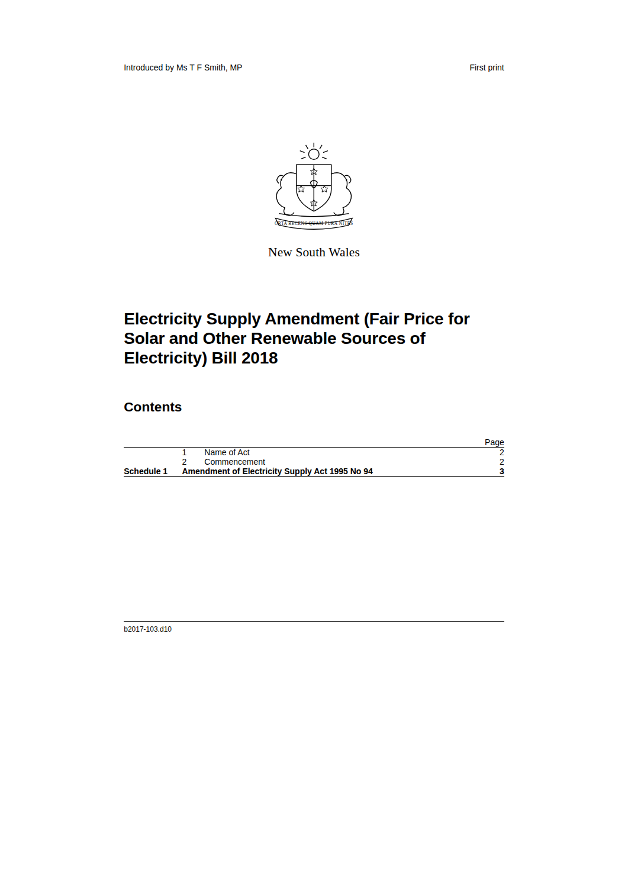Introduced by Ms T F Smith, MP
First print
ORTA RECENS QUAM PURA NITES
New South Wales
Electricity Supply Amendment (Fair Price for Solar and Other Renewable Sources of Electricity) Bill 2018
Contents
| | | | Page |
| | 1 | Name of Act | 2 |
| | 2 | Commencement | 2 |
| Schedule 1 | Amendment of Electricity Supply Act 1995 No 94 | 3 |
b2017-103.d10